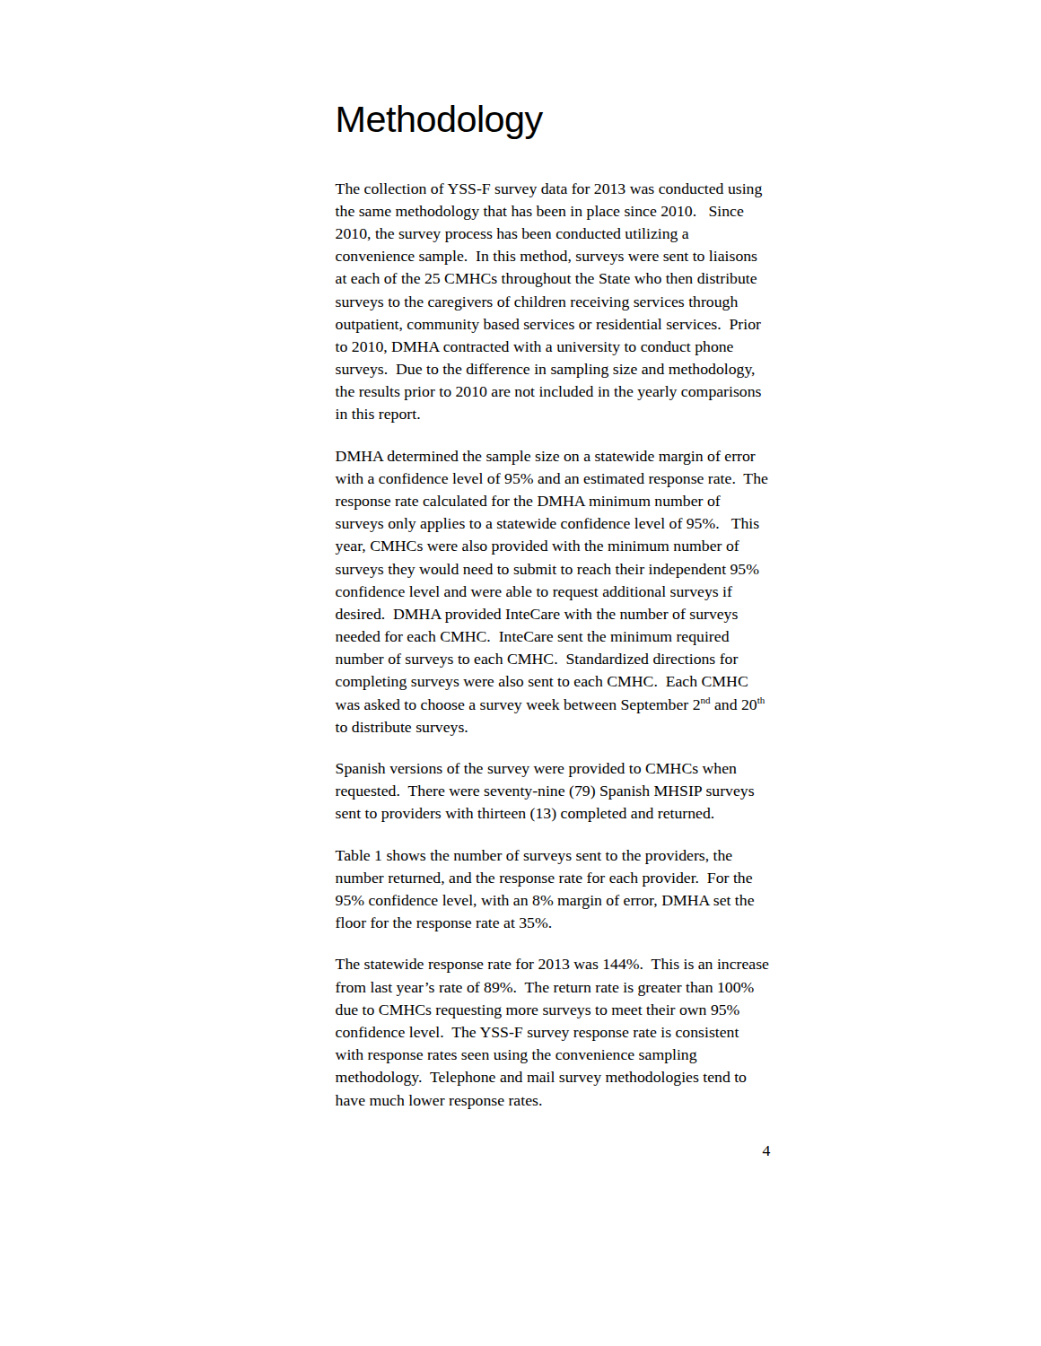Methodology
The collection of YSS-F survey data for 2013 was conducted using the same methodology that has been in place since 2010. Since 2010, the survey process has been conducted utilizing a convenience sample. In this method, surveys were sent to liaisons at each of the 25 CMHCs throughout the State who then distribute surveys to the caregivers of children receiving services through outpatient, community based services or residential services. Prior to 2010, DMHA contracted with a university to conduct phone surveys. Due to the difference in sampling size and methodology, the results prior to 2010 are not included in the yearly comparisons in this report.
DMHA determined the sample size on a statewide margin of error with a confidence level of 95% and an estimated response rate. The response rate calculated for the DMHA minimum number of surveys only applies to a statewide confidence level of 95%. This year, CMHCs were also provided with the minimum number of surveys they would need to submit to reach their independent 95% confidence level and were able to request additional surveys if desired. DMHA provided InteCare with the number of surveys needed for each CMHC. InteCare sent the minimum required number of surveys to each CMHC. Standardized directions for completing surveys were also sent to each CMHC. Each CMHC was asked to choose a survey week between September 2nd and 20th to distribute surveys.
Spanish versions of the survey were provided to CMHCs when requested. There were seventy-nine (79) Spanish MHSIP surveys sent to providers with thirteen (13) completed and returned.
Table 1 shows the number of surveys sent to the providers, the number returned, and the response rate for each provider. For the 95% confidence level, with an 8% margin of error, DMHA set the floor for the response rate at 35%.
The statewide response rate for 2013 was 144%. This is an increase from last year’s rate of 89%. The return rate is greater than 100% due to CMHCs requesting more surveys to meet their own 95% confidence level. The YSS-F survey response rate is consistent with response rates seen using the convenience sampling methodology. Telephone and mail survey methodologies tend to have much lower response rates.
4